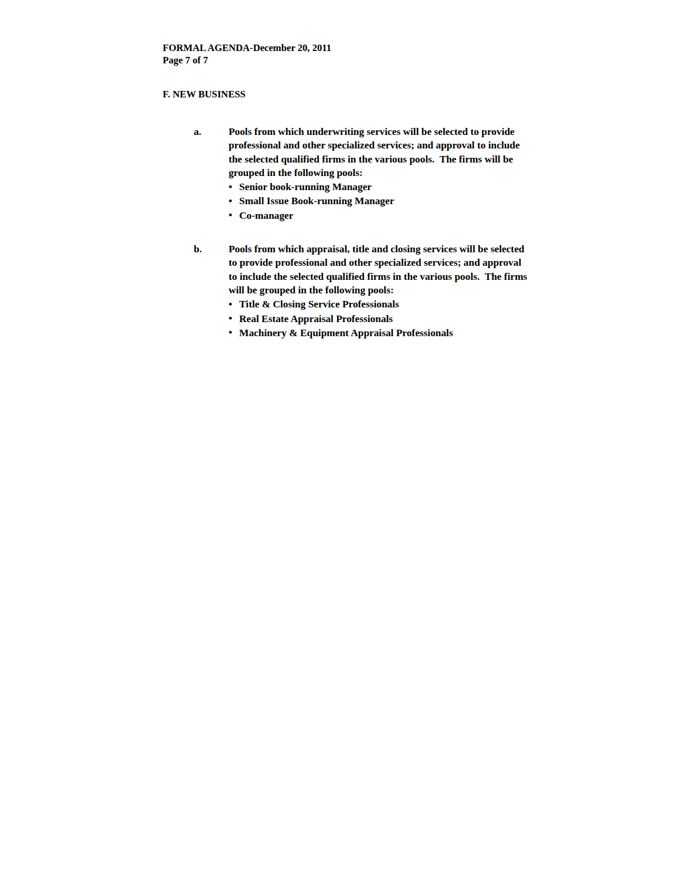FORMAL AGENDA-December 20, 2011
Page 7 of 7
F. NEW BUSINESS
a.
Pools from which underwriting services will be selected to provide professional and other specialized services; and approval to include the selected qualified firms in the various pools. The firms will be grouped in the following pools:
Senior book-running Manager
Small Issue Book-running Manager
Co-manager
b.
Pools from which appraisal, title and closing services will be selected to provide professional and other specialized services; and approval to include the selected qualified firms in the various pools. The firms will be grouped in the following pools:
Title & Closing Service Professionals
Real Estate Appraisal Professionals
Machinery & Equipment Appraisal Professionals